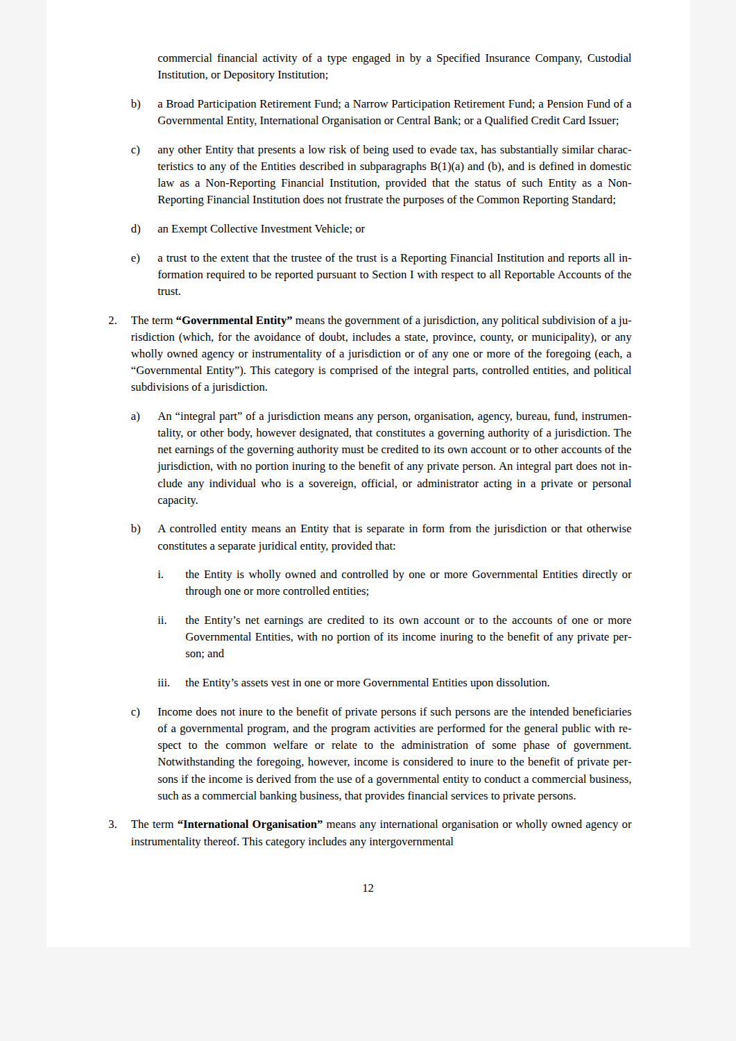commercial financial activity of a type engaged in by a Specified Insurance Company, Custodial Institution, or Depository Institution;
b)
a Broad Participation Retirement Fund; a Narrow Participation Retirement Fund; a Pension Fund of a Governmental Entity, International Organisation or Central Bank; or a Qualified Credit Card Issuer;
c)
any other Entity that presents a low risk of being used to evade tax, has substantially similar characteristics to any of the Entities described in subparagraphs B(1)(a) and (b), and is defined in domestic law as a Non-Reporting Financial Institution, provided that the status of such Entity as a Non-Reporting Financial Institution does not frustrate the purposes of the Common Reporting Standard;
d)
an Exempt Collective Investment Vehicle; or
e)
a trust to the extent that the trustee of the trust is a Reporting Financial Institution and reports all information required to be reported pursuant to Section I with respect to all Reportable Accounts of the trust.
2.
The term “Governmental Entity” means the government of a jurisdiction, any political subdivision of a jurisdiction (which, for the avoidance of doubt, includes a state, province, county, or municipality), or any wholly owned agency or instrumentality of a jurisdiction or of any one or more of the foregoing (each, a “Governmental Entity”). This category is comprised of the integral parts, controlled entities, and political subdivisions of a jurisdiction.
a)
An “integral part” of a jurisdiction means any person, organisation, agency, bureau, fund, instrumentality, or other body, however designated, that constitutes a governing authority of a jurisdiction. The net earnings of the governing authority must be credited to its own account or to other accounts of the jurisdiction, with no portion inuring to the benefit of any private person. An integral part does not include any individual who is a sovereign, official, or administrator acting in a private or personal capacity.
b)
A controlled entity means an Entity that is separate in form from the jurisdiction or that otherwise constitutes a separate juridical entity, provided that:
i.
the Entity is wholly owned and controlled by one or more Governmental Entities directly or through one or more controlled entities;
ii.
the Entity’s net earnings are credited to its own account or to the accounts of one or more Governmental Entities, with no portion of its income inuring to the benefit of any private person; and
iii.
the Entity’s assets vest in one or more Governmental Entities upon dissolution.
c)
Income does not inure to the benefit of private persons if such persons are the intended beneficiaries of a governmental program, and the program activities are performed for the general public with respect to the common welfare or relate to the administration of some phase of government. Notwithstanding the foregoing, however, income is considered to inure to the benefit of private persons if the income is derived from the use of a governmental entity to conduct a commercial business, such as a commercial banking business, that provides financial services to private persons.
3.
The term “International Organisation” means any international organisation or wholly owned agency or instrumentality thereof. This category includes any intergovernmental
12